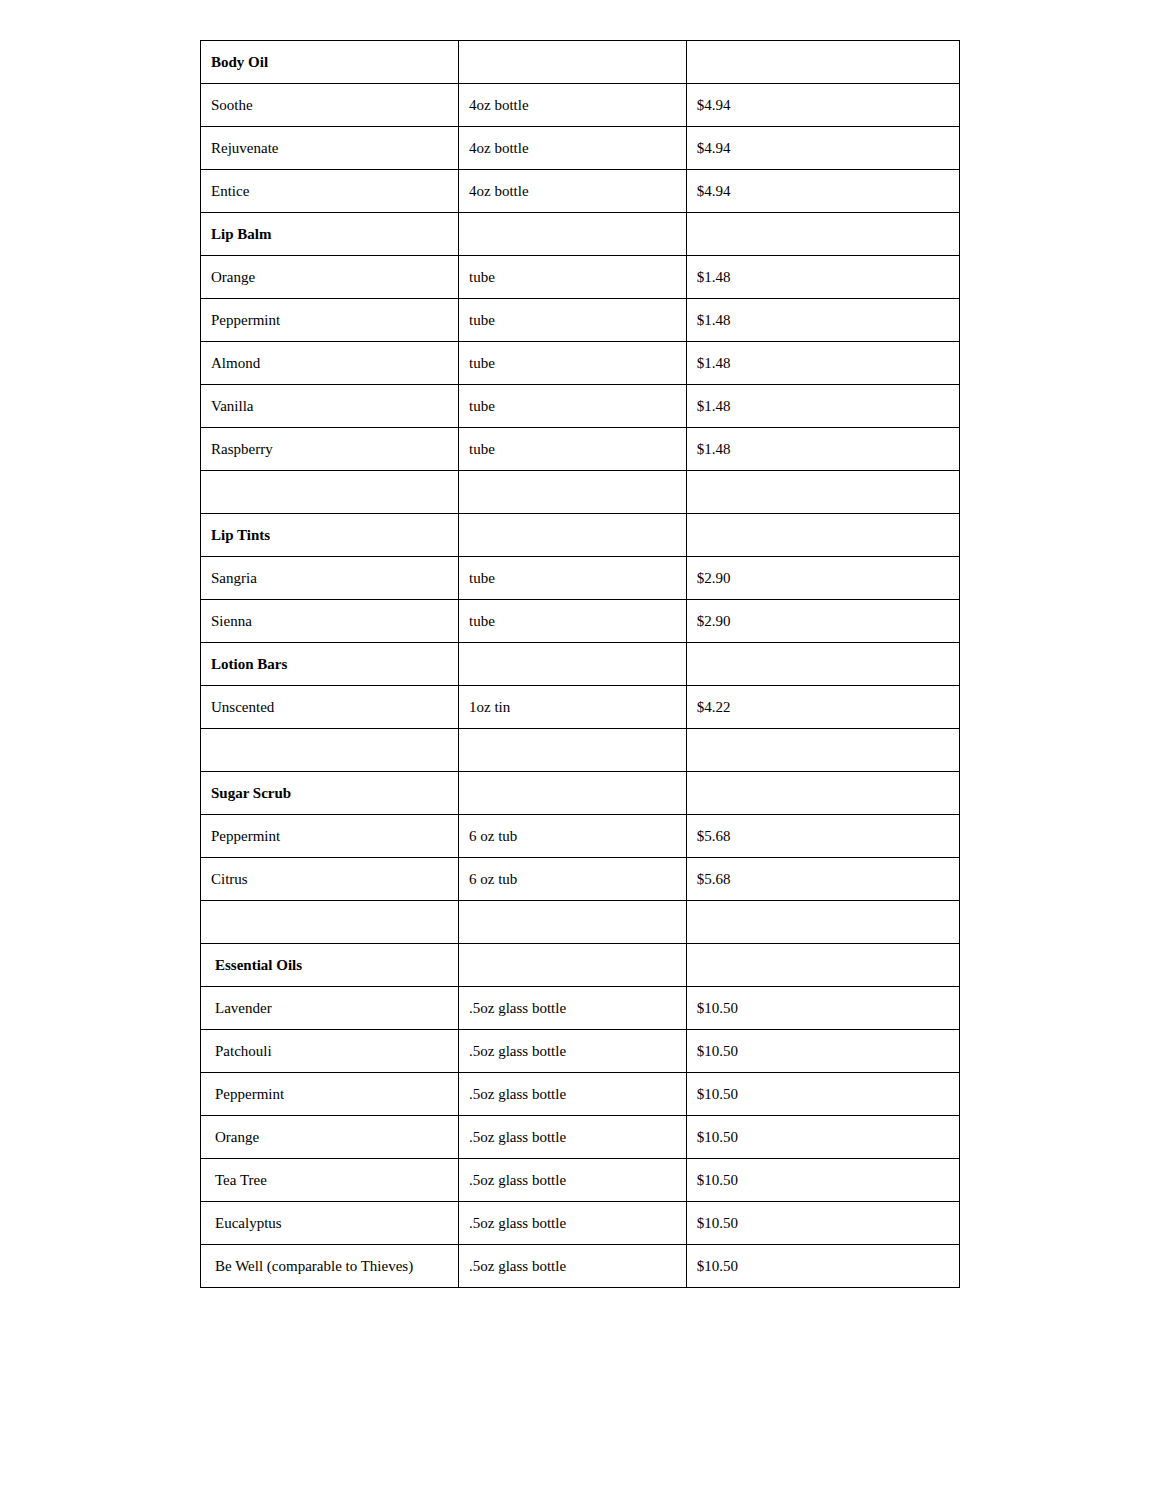| Body Oil | | |
| Soothe | 4oz bottle | $4.94 |
| Rejuvenate | 4oz bottle | $4.94 |
| Entice | 4oz bottle | $4.94 |
| Lip Balm | | |
| Orange | tube | $1.48 |
| Peppermint | tube | $1.48 |
| Almond | tube | $1.48 |
| Vanilla | tube | $1.48 |
| Raspberry | tube | $1.48 |
| Lip Tints | | |
| Sangria | tube | $2.90 |
| Sienna | tube | $2.90 |
| Lotion Bars | | |
| Unscented | 1oz tin | $4.22 |
| Sugar Scrub | | |
| Peppermint | 6 oz tub | $5.68 |
| Citrus | 6 oz tub | $5.68 |
| Essential Oils | | |
| Lavender | .5oz glass bottle | $10.50 |
| Patchouli | .5oz glass bottle | $10.50 |
| Peppermint | .5oz glass bottle | $10.50 |
| Orange | .5oz glass bottle | $10.50 |
| Tea Tree | .5oz glass bottle | $10.50 |
| Eucalyptus | .5oz glass bottle | $10.50 |
| Be Well (comparable to Thieves) | .5oz glass bottle | $10.50 |